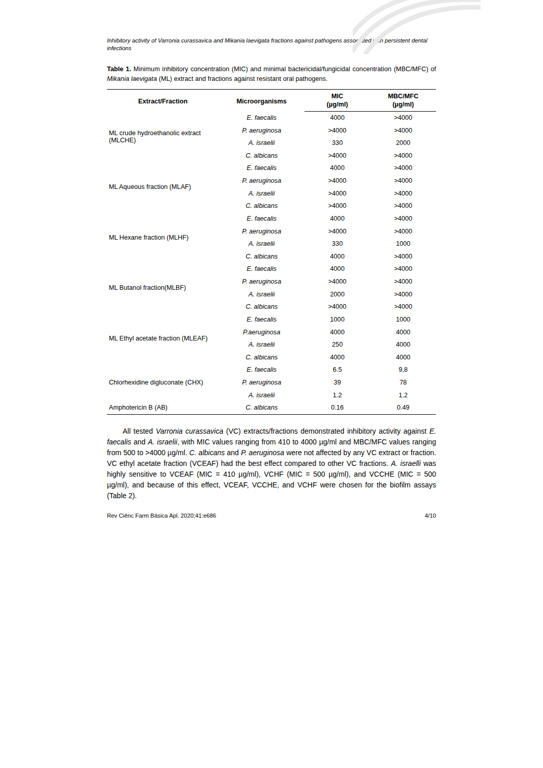Inhibitory activity of Varronia curassavica and Mikania laevigata fractions against pathogens associated with persistent dental infections
Table 1. Minimum inhibitory concentration (MIC) and minimal bactericidal/fungicidal concentration (MBC/MFC) of Mikania laevigata (ML) extract and fractions against resistant oral pathogens.
| Extract/Fraction | Microorganisms | MIC | MBC/MFC |
| --- | --- | --- | --- |
| (µg/ml) | (µg/ml) |
| ML crude hydroethanolic extract (MLCHE) | E. faecalis | 4000 | >4000 |
| P. aeruginosa | >4000 | >4000 |
| A. israelii | 330 | 2000 |
| C. albicans | >4000 | >4000 |
| ML Aqueous fraction (MLAF) | E. faecalis | 4000 | >4000 |
| P. aeruginosa | >4000 | >4000 |
| A. israelii | >4000 | >4000 |
| C. albicans | >4000 | >4000 |
| ML Hexane fraction (MLHF) | E. faecalis | 4000 | >4000 |
| P. aeruginosa | >4000 | >4000 |
| A. israelii | 330 | 1000 |
| C. albicans | 4000 | >4000 |
| ML Butanol fraction(MLBF) | E. faecalis | 4000 | >4000 |
| P. aeruginosa | >4000 | >4000 |
| A. israelii | 2000 | >4000 |
| C. albicans | >4000 | >4000 |
| ML Ethyl acetate fraction (MLEAF) | E. faecalis | 1000 | 1000 |
| P.aeruginosa | 4000 | 4000 |
| A. israelii | 250 | 4000 |
| C. albicans | 4000 | 4000 |
| Chlorhexidine digluconate (CHX) | E. faecalis | 6.5 | 9,8 |
| P. aeruginosa | 39 | 78 |
| A. israelii | 1.2 | 1.2 |
| Amphotericin B (AB) | C. albicans | 0.16 | 0.49 |
All tested Varronia curassavica (VC) extracts/fractions demonstrated inhibitory activity against E. faecalis and A. israelii, with MIC values ranging from 410 to 4000 µg/ml and MBC/MFC values ranging from 500 to >4000 µg/ml. C. albicans and P. aeruginosa were not affected by any VC extract or fraction. VC ethyl acetate fraction (VCEAF) had the best effect compared to other VC fractions. A. israelli was highly sensitive to VCEAF (MIC = 410 µg/ml), VCHF (MIC = 500 µg/ml), and VCCHE (MIC = 500 µg/ml), and because of this effect, VCEAF, VCCHE, and VCHF were chosen for the biofilm assays (Table 2).
Rev Ciênc Farm Básica Apl. 2020;41:e686 4/10